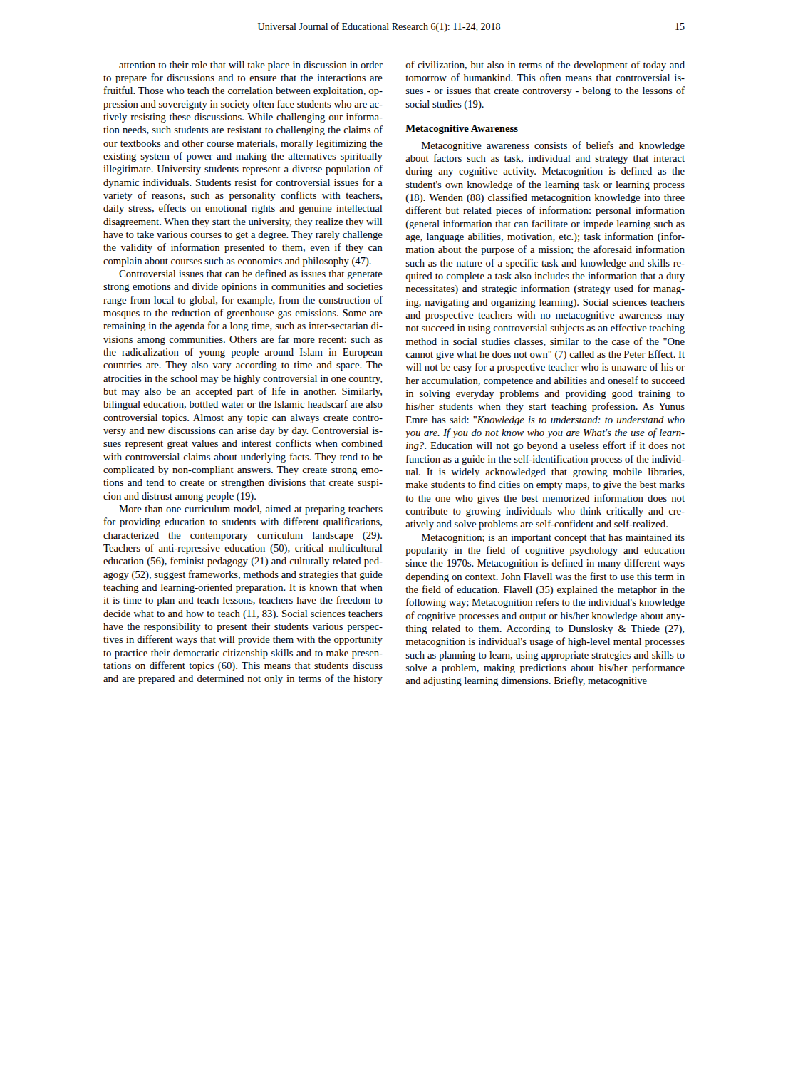Universal Journal of Educational Research 6(1): 11-24, 2018
15
attention to their role that will take place in discussion in order to prepare for discussions and to ensure that the interactions are fruitful. Those who teach the correlation between exploitation, oppression and sovereignty in society often face students who are actively resisting these discussions. While challenging our information needs, such students are resistant to challenging the claims of our textbooks and other course materials, morally legitimizing the existing system of power and making the alternatives spiritually illegitimate. University students represent a diverse population of dynamic individuals. Students resist for controversial issues for a variety of reasons, such as personality conflicts with teachers, daily stress, effects on emotional rights and genuine intellectual disagreement. When they start the university, they realize they will have to take various courses to get a degree. They rarely challenge the validity of information presented to them, even if they can complain about courses such as economics and philosophy (47).
Controversial issues that can be defined as issues that generate strong emotions and divide opinions in communities and societies range from local to global, for example, from the construction of mosques to the reduction of greenhouse gas emissions. Some are remaining in the agenda for a long time, such as inter-sectarian divisions among communities. Others are far more recent: such as the radicalization of young people around Islam in European countries are. They also vary according to time and space. The atrocities in the school may be highly controversial in one country, but may also be an accepted part of life in another. Similarly, bilingual education, bottled water or the Islamic headscarf are also controversial topics. Almost any topic can always create controversy and new discussions can arise day by day. Controversial issues represent great values and interest conflicts when combined with controversial claims about underlying facts. They tend to be complicated by non-compliant answers. They create strong emotions and tend to create or strengthen divisions that create suspicion and distrust among people (19).
More than one curriculum model, aimed at preparing teachers for providing education to students with different qualifications, characterized the contemporary curriculum landscape (29). Teachers of anti-repressive education (50), critical multicultural education (56), feminist pedagogy (21) and culturally related pedagogy (52), suggest frameworks, methods and strategies that guide teaching and learning-oriented preparation. It is known that when it is time to plan and teach lessons, teachers have the freedom to decide what to and how to teach (11, 83). Social sciences teachers have the responsibility to present their students various perspectives in different ways that will provide them with the opportunity to practice their democratic citizenship skills and to make presentations on different topics (60). This means that students discuss and are prepared and determined not only in terms of the history of civilization, but also in terms of the development of today and tomorrow of humankind. This often means that controversial issues - or issues that create controversy - belong to the lessons of social studies (19).
Metacognitive Awareness
Metacognitive awareness consists of beliefs and knowledge about factors such as task, individual and strategy that interact during any cognitive activity. Metacognition is defined as the student's own knowledge of the learning task or learning process (18). Wenden (88) classified metacognition knowledge into three different but related pieces of information: personal information (general information that can facilitate or impede learning such as age, language abilities, motivation, etc.); task information (information about the purpose of a mission; the aforesaid information such as the nature of a specific task and knowledge and skills required to complete a task also includes the information that a duty necessitates) and strategic information (strategy used for managing, navigating and organizing learning). Social sciences teachers and prospective teachers with no metacognitive awareness may not succeed in using controversial subjects as an effective teaching method in social studies classes, similar to the case of the "One cannot give what he does not own" (7) called as the Peter Effect. It will not be easy for a prospective teacher who is unaware of his or her accumulation, competence and abilities and oneself to succeed in solving everyday problems and providing good training to his/her students when they start teaching profession. As Yunus Emre has said: "Knowledge is to understand: to understand who you are. If you do not know who you are What's the use of learning?. Education will not go beyond a useless effort if it does not function as a guide in the self-identification process of the individual. It is widely acknowledged that growing mobile libraries, make students to find cities on empty maps, to give the best marks to the one who gives the best memorized information does not contribute to growing individuals who think critically and creatively and solve problems are self-confident and self-realized.
Metacognition; is an important concept that has maintained its popularity in the field of cognitive psychology and education since the 1970s. Metacognition is defined in many different ways depending on context. John Flavell was the first to use this term in the field of education. Flavell (35) explained the metaphor in the following way; Metacognition refers to the individual's knowledge of cognitive processes and output or his/her knowledge about anything related to them. According to Dunslosky & Thiede (27), metacognition is individual's usage of high-level mental processes such as planning to learn, using appropriate strategies and skills to solve a problem, making predictions about his/her performance and adjusting learning dimensions. Briefly, metacognitive